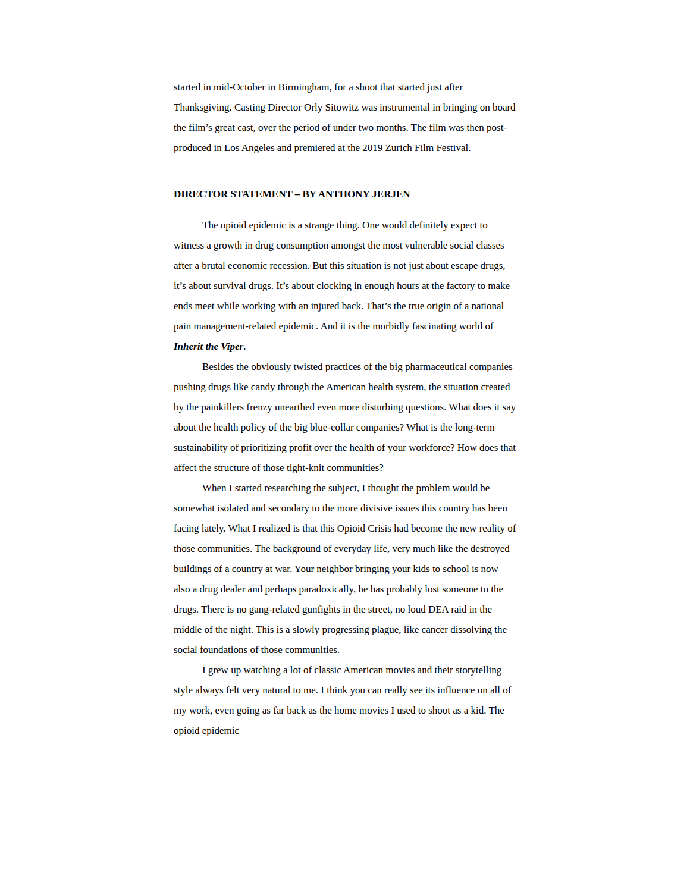started in mid-October in Birmingham, for a shoot that started just after Thanksgiving. Casting Director Orly Sitowitz was instrumental in bringing on board the film’s great cast, over the period of under two months. The film was then post-produced in Los Angeles and premiered at the 2019 Zurich Film Festival.
DIRECTOR STATEMENT – BY ANTHONY JERJEN
The opioid epidemic is a strange thing. One would definitely expect to witness a growth in drug consumption amongst the most vulnerable social classes after a brutal economic recession. But this situation is not just about escape drugs, it’s about survival drugs. It’s about clocking in enough hours at the factory to make ends meet while working with an injured back. That’s the true origin of a national pain management-related epidemic. And it is the morbidly fascinating world of Inherit the Viper.
Besides the obviously twisted practices of the big pharmaceutical companies pushing drugs like candy through the American health system, the situation created by the painkillers frenzy unearthed even more disturbing questions. What does it say about the health policy of the big blue-collar companies? What is the long-term sustainability of prioritizing profit over the health of your workforce? How does that affect the structure of those tight-knit communities?
When I started researching the subject, I thought the problem would be somewhat isolated and secondary to the more divisive issues this country has been facing lately. What I realized is that this Opioid Crisis had become the new reality of those communities. The background of everyday life, very much like the destroyed buildings of a country at war. Your neighbor bringing your kids to school is now also a drug dealer and perhaps paradoxically, he has probably lost someone to the drugs. There is no gang-related gunfights in the street, no loud DEA raid in the middle of the night. This is a slowly progressing plague, like cancer dissolving the social foundations of those communities.
I grew up watching a lot of classic American movies and their storytelling style always felt very natural to me. I think you can really see its influence on all of my work, even going as far back as the home movies I used to shoot as a kid. The opioid epidemic